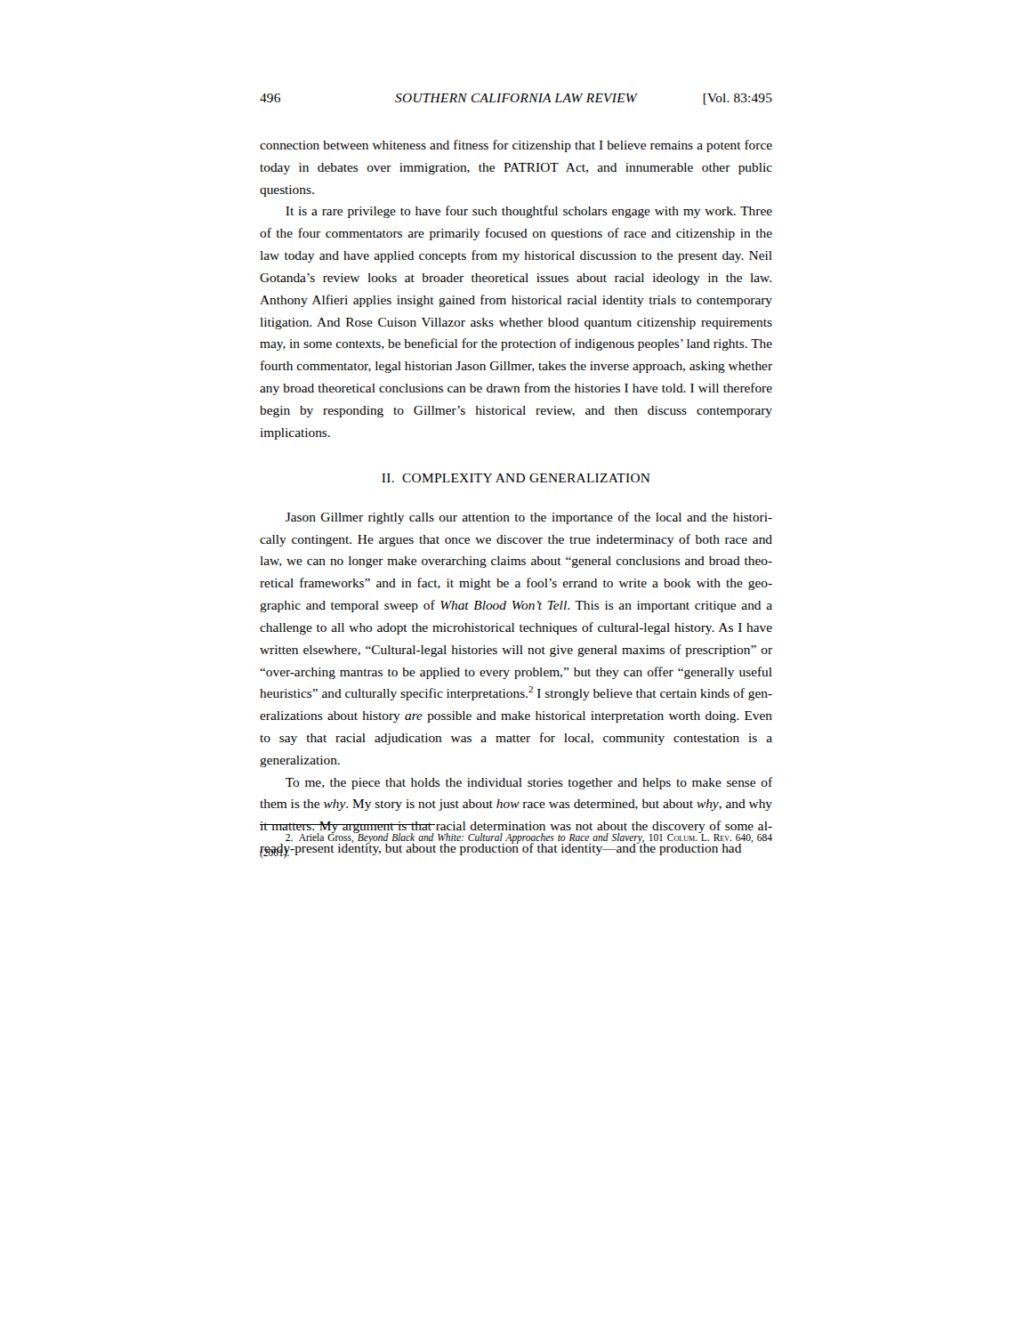496 SOUTHERN CALIFORNIA LAW REVIEW [Vol. 83:495
connection between whiteness and fitness for citizenship that I believe remains a potent force today in debates over immigration, the PATRIOT Act, and innumerable other public questions.
It is a rare privilege to have four such thoughtful scholars engage with my work. Three of the four commentators are primarily focused on questions of race and citizenship in the law today and have applied concepts from my historical discussion to the present day. Neil Gotanda’s review looks at broader theoretical issues about racial ideology in the law. Anthony Alfieri applies insight gained from historical racial identity trials to contemporary litigation. And Rose Cuison Villazor asks whether blood quantum citizenship requirements may, in some contexts, be beneficial for the protection of indigenous peoples’ land rights. The fourth commentator, legal historian Jason Gillmer, takes the inverse approach, asking whether any broad theoretical conclusions can be drawn from the histories I have told. I will therefore begin by responding to Gillmer’s historical review, and then discuss contemporary implications.
II. Complexity and Generalization
Jason Gillmer rightly calls our attention to the importance of the local and the historically contingent. He argues that once we discover the true indeterminacy of both race and law, we can no longer make overarching claims about “general conclusions and broad theoretical frameworks” and in fact, it might be a fool’s errand to write a book with the geographic and temporal sweep of What Blood Won’t Tell. This is an important critique and a challenge to all who adopt the microhistorical techniques of cultural-legal history. As I have written elsewhere, “Cultural-legal histories will not give general maxims of prescription” or “over-arching mantras to be applied to every problem,” but they can offer “generally useful heuristics” and culturally specific interpretations.2 I strongly believe that certain kinds of generalizations about history are possible and make historical interpretation worth doing. Even to say that racial adjudication was a matter for local, community contestation is a generalization.
To me, the piece that holds the individual stories together and helps to make sense of them is the why. My story is not just about how race was determined, but about why, and why it matters. My argument is that racial determination was not about the discovery of some already-present identity, but about the production of that identity—and the production had
2. Ariela Gross, Beyond Black and White: Cultural Approaches to Race and Slavery, 101 Colum. L. Rev. 640, 684 (2001).